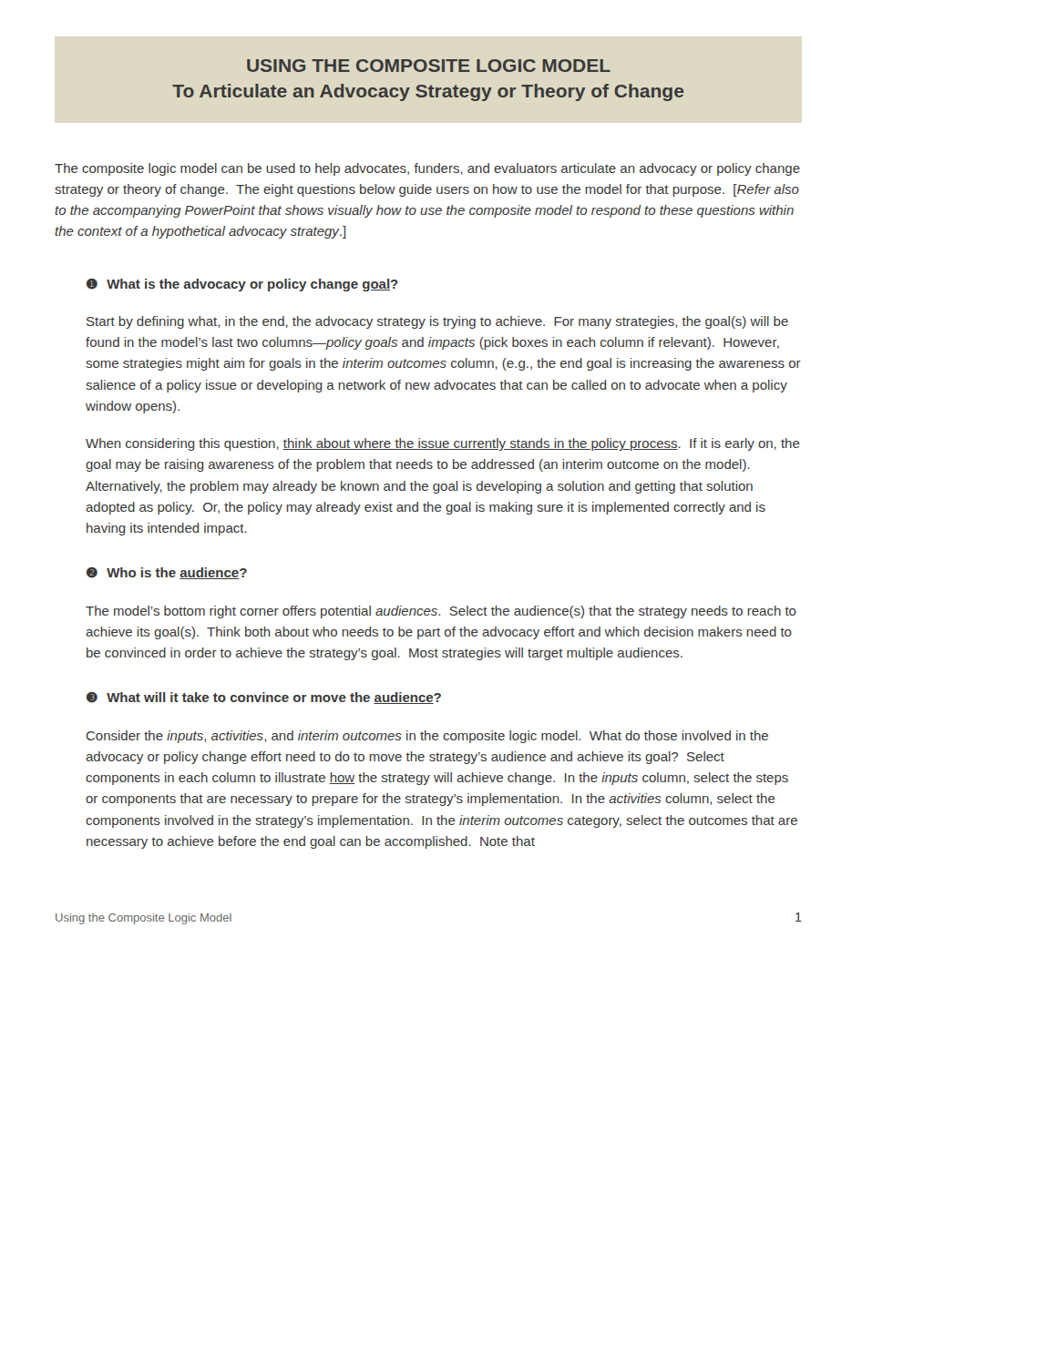USING THE COMPOSITE LOGIC MODEL
To Articulate an Advocacy Strategy or Theory of Change
The composite logic model can be used to help advocates, funders, and evaluators articulate an advocacy or policy change strategy or theory of change. The eight questions below guide users on how to use the model for that purpose. [Refer also to the accompanying PowerPoint that shows visually how to use the composite model to respond to these questions within the context of a hypothetical advocacy strategy.]
❶ What is the advocacy or policy change goal?
Start by defining what, in the end, the advocacy strategy is trying to achieve. For many strategies, the goal(s) will be found in the model’s last two columns—policy goals and impacts (pick boxes in each column if relevant). However, some strategies might aim for goals in the interim outcomes column, (e.g., the end goal is increasing the awareness or salience of a policy issue or developing a network of new advocates that can be called on to advocate when a policy window opens).
When considering this question, think about where the issue currently stands in the policy process. If it is early on, the goal may be raising awareness of the problem that needs to be addressed (an interim outcome on the model). Alternatively, the problem may already be known and the goal is developing a solution and getting that solution adopted as policy. Or, the policy may already exist and the goal is making sure it is implemented correctly and is having its intended impact.
❷ Who is the audience?
The model’s bottom right corner offers potential audiences. Select the audience(s) that the strategy needs to reach to achieve its goal(s). Think both about who needs to be part of the advocacy effort and which decision makers need to be convinced in order to achieve the strategy’s goal. Most strategies will target multiple audiences.
❸ What will it take to convince or move the audience?
Consider the inputs, activities, and interim outcomes in the composite logic model. What do those involved in the advocacy or policy change effort need to do to move the strategy’s audience and achieve its goal? Select components in each column to illustrate how the strategy will achieve change. In the inputs column, select the steps or components that are necessary to prepare for the strategy’s implementation. In the activities column, select the components involved in the strategy’s implementation. In the interim outcomes category, select the outcomes that are necessary to achieve before the end goal can be accomplished. Note that
Using the Composite Logic Model 1